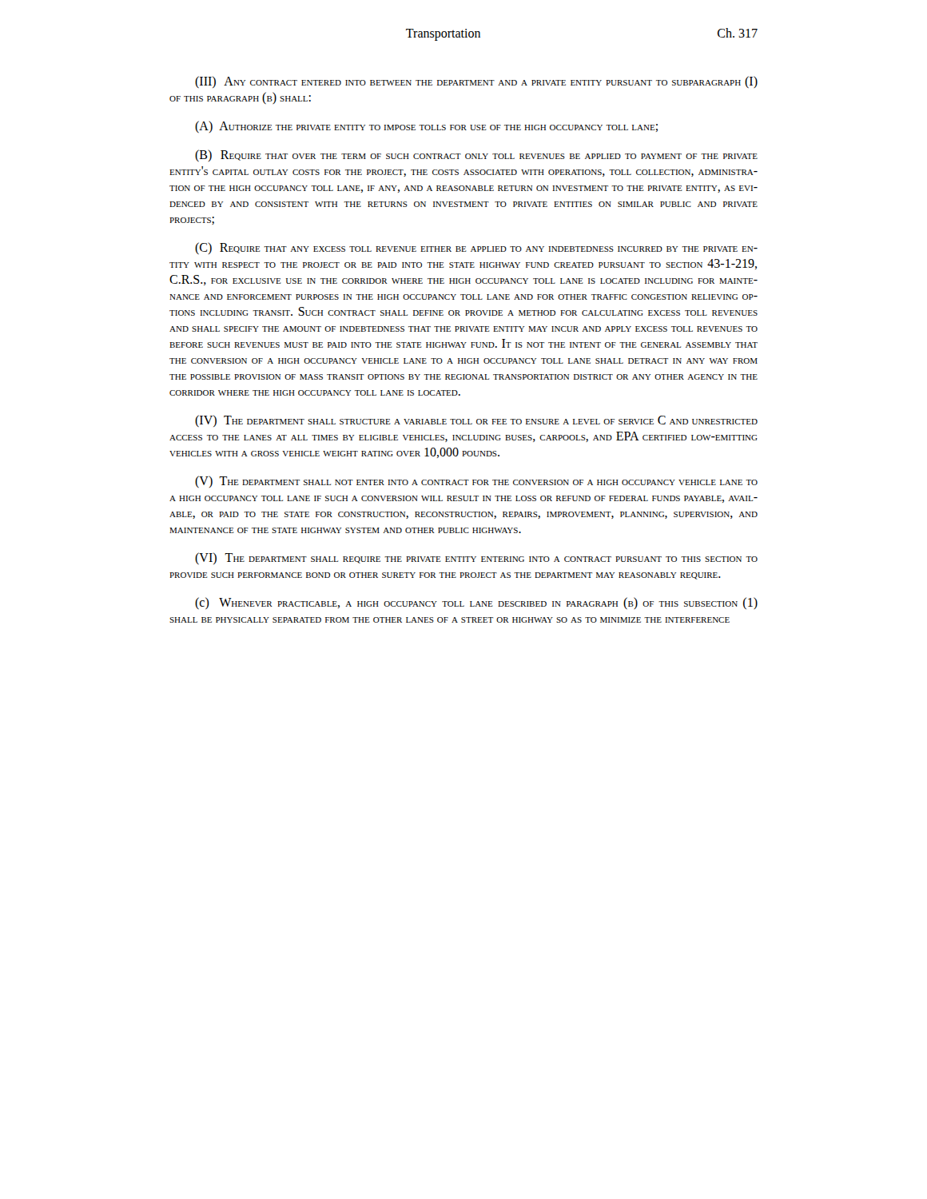Transportation
Ch. 317
(III) Any contract entered into between the department and a private entity pursuant to subparagraph (I) of this paragraph (b) shall:
(A) Authorize the private entity to impose tolls for use of the high occupancy toll lane;
(B) Require that over the term of such contract only toll revenues be applied to payment of the private entity's capital outlay costs for the project, the costs associated with operations, toll collection, administration of the high occupancy toll lane, if any, and a reasonable return on investment to the private entity, as evidenced by and consistent with the returns on investment to private entities on similar public and private projects;
(C) Require that any excess toll revenue either be applied to any indebtedness incurred by the private entity with respect to the project or be paid into the state highway fund created pursuant to section 43-1-219, C.R.S., for exclusive use in the corridor where the high occupancy toll lane is located including for maintenance and enforcement purposes in the high occupancy toll lane and for other traffic congestion relieving options including transit. Such contract shall define or provide a method for calculating excess toll revenues and shall specify the amount of indebtedness that the private entity may incur and apply excess toll revenues to before such revenues must be paid into the state highway fund. It is not the intent of the general assembly that the conversion of a high occupancy vehicle lane to a high occupancy toll lane shall detract in any way from the possible provision of mass transit options by the regional transportation district or any other agency in the corridor where the high occupancy toll lane is located.
(IV) The department shall structure a variable toll or fee to ensure a level of service C and unrestricted access to the lanes at all times by eligible vehicles, including buses, carpools, and EPA certified low-emitting vehicles with a gross vehicle weight rating over 10,000 pounds.
(V) The department shall not enter into a contract for the conversion of a high occupancy vehicle lane to a high occupancy toll lane if such a conversion will result in the loss or refund of federal funds payable, available, or paid to the state for construction, reconstruction, repairs, improvement, planning, supervision, and maintenance of the state highway system and other public highways.
(VI) The department shall require the private entity entering into a contract pursuant to this section to provide such performance bond or other surety for the project as the department may reasonably require.
(c) Whenever practicable, a high occupancy toll lane described in paragraph (b) of this subsection (1) shall be physically separated from the other lanes of a street or highway so as to minimize the interference